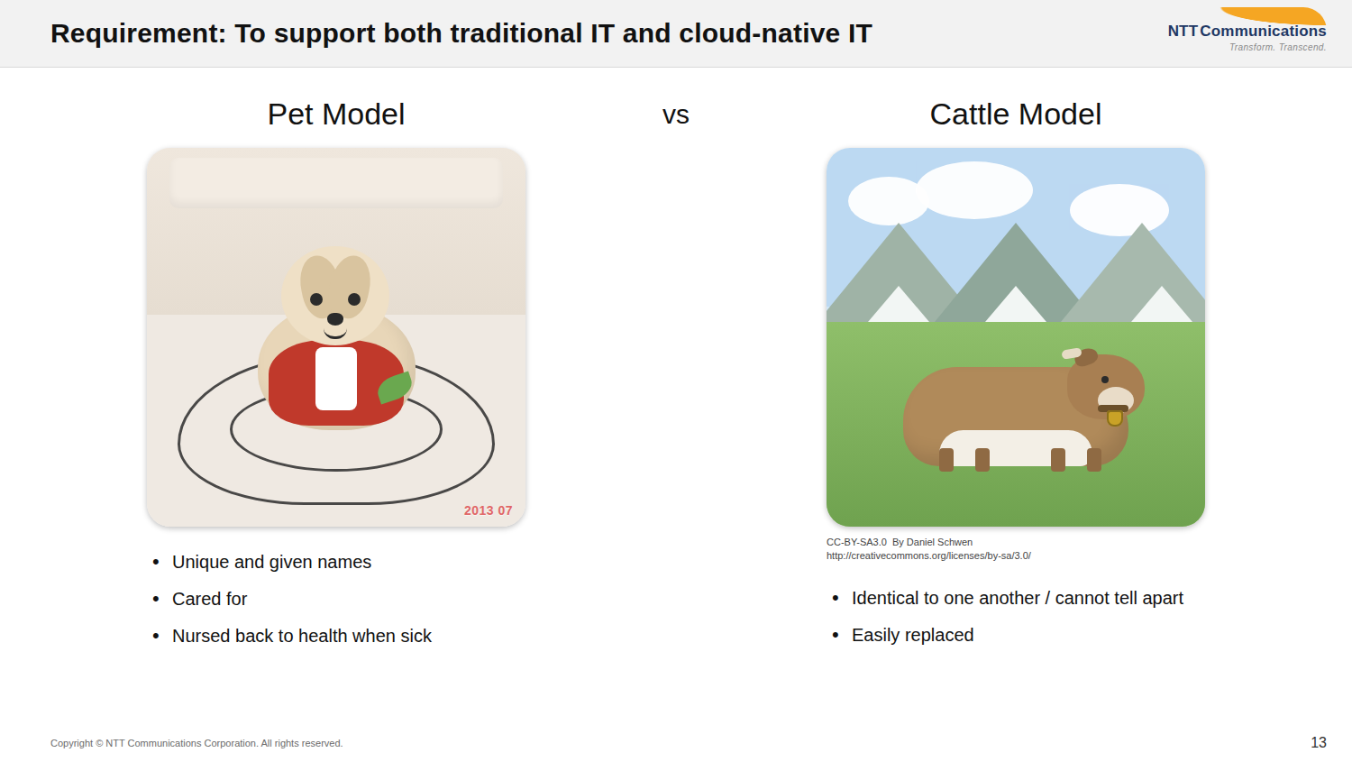Requirement: To support both traditional IT and cloud-native IT
NTTCommunications
Transform. Transcend.
Pet Model
vs
Cattle Model
2013 07
Unique and given names
Cared for
Nursed back to health when sick
CC-BY-SA3.0 By Daniel Schwen
http://creativecommons.org/licenses/by-sa/3.0/
Identical to one another / cannot tell apart
Easily replaced
Copyright © NTT Communications Corporation. All rights reserved.
13